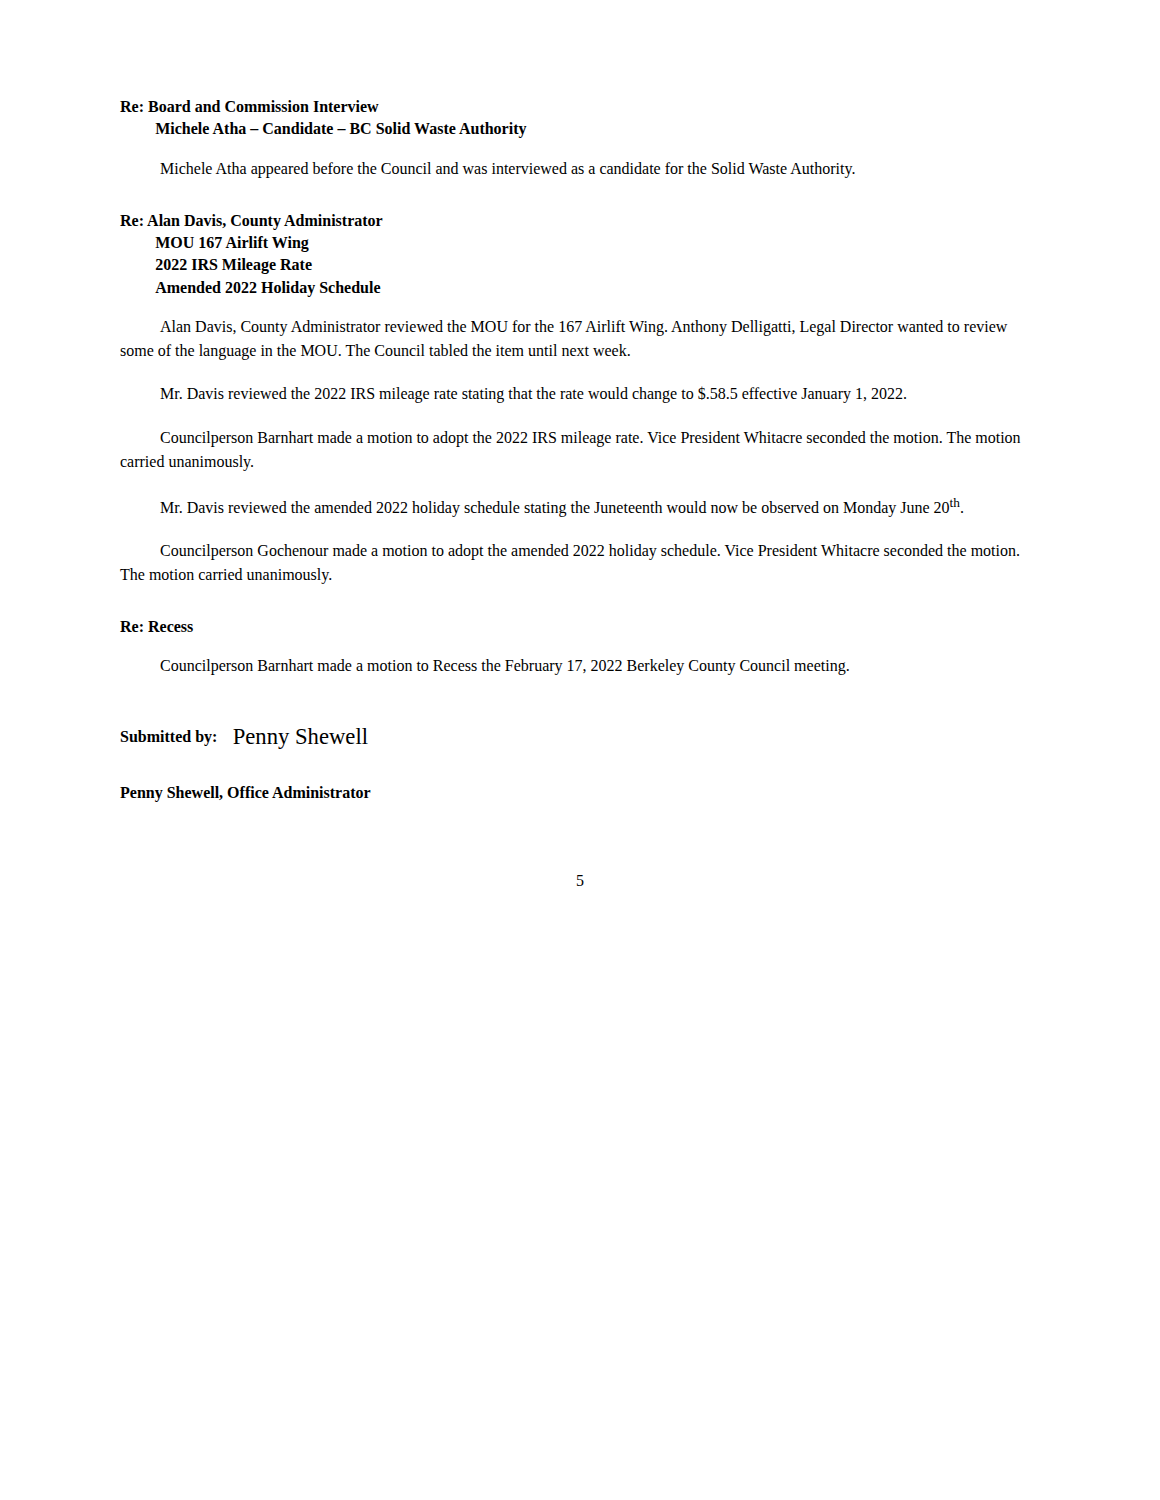Re: Board and Commission Interview Michele Atha – Candidate – BC Solid Waste Authority
Michele Atha appeared before the Council and was interviewed as a candidate for the Solid Waste Authority.
Re: Alan Davis, County Administrator MOU 167 Airlift Wing 2022 IRS Mileage Rate Amended 2022 Holiday Schedule
Alan Davis, County Administrator reviewed the MOU for the 167 Airlift Wing. Anthony Delligatti, Legal Director wanted to review some of the language in the MOU. The Council tabled the item until next week.
Mr. Davis reviewed the 2022 IRS mileage rate stating that the rate would change to $.58.5 effective January 1, 2022.
Councilperson Barnhart made a motion to adopt the 2022 IRS mileage rate. Vice President Whitacre seconded the motion. The motion carried unanimously.
Mr. Davis reviewed the amended 2022 holiday schedule stating the Juneteenth would now be observed on Monday June 20th.
Councilperson Gochenour made a motion to adopt the amended 2022 holiday schedule. Vice President Whitacre seconded the motion. The motion carried unanimously.
Re: Recess
Councilperson Barnhart made a motion to Recess the February 17, 2022 Berkeley County Council meeting.
Submitted by: Penny Shewell
Penny Shewell, Office Administrator
5